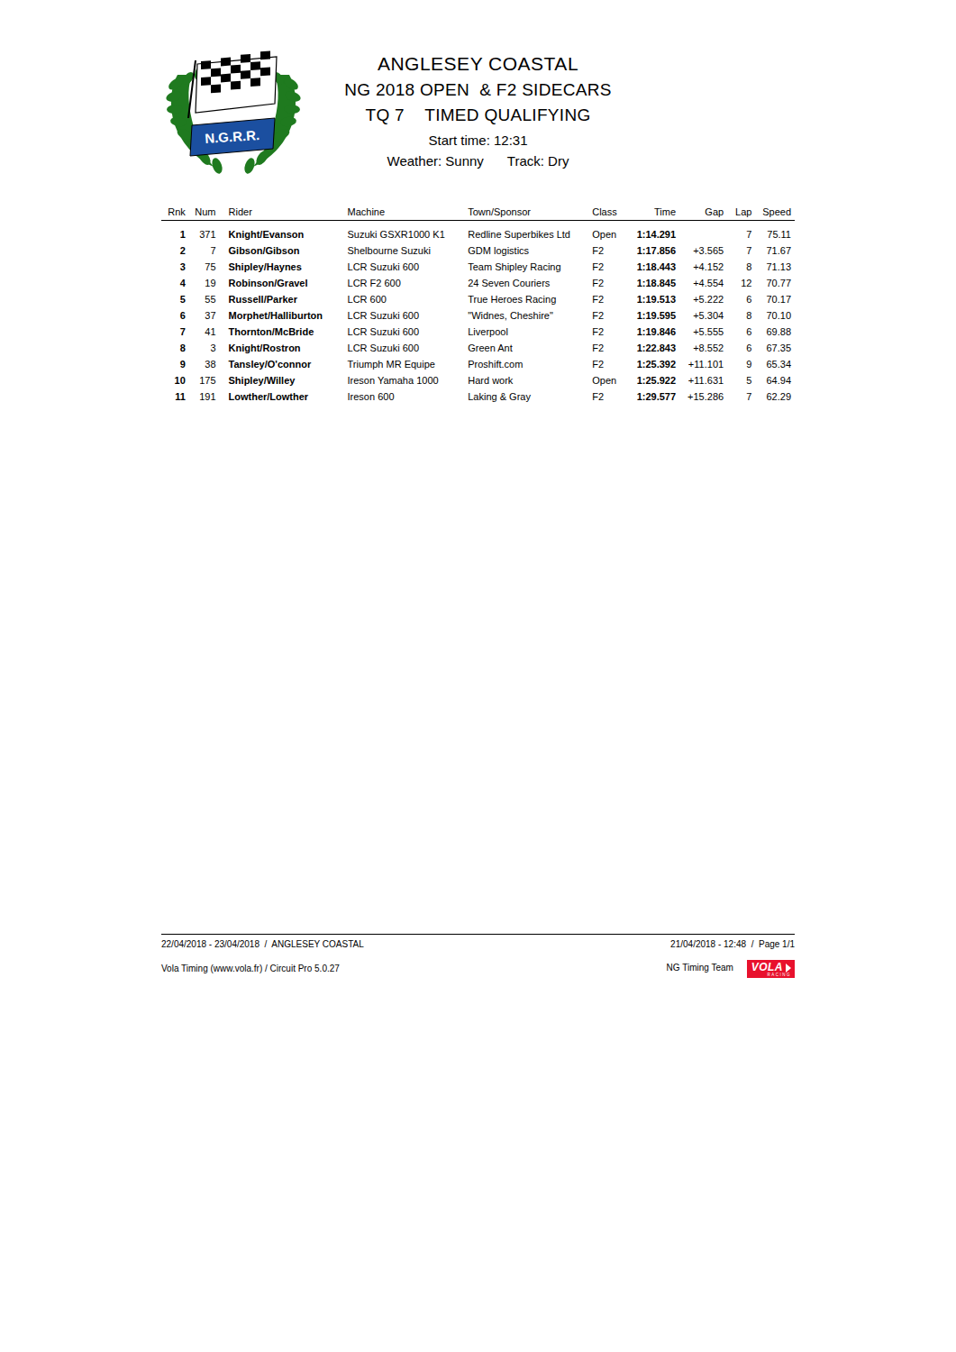N.G.R.R.
ANGLESEY COASTAL
NG 2018 OPEN & F2 SIDECARS
TQ 7 TIMED QUALIFYING
Start time: 12:31
Weather: Sunny Track: Dry
| Rnk | Num | Rider | Machine | Town/Sponsor | Class | Time | Gap | Lap | Speed |
| --- | --- | --- | --- | --- | --- | --- | --- | --- | --- |
| 1 | 371 | Knight/Evanson | Suzuki GSXR1000 K1 | Redline Superbikes Ltd | Open | 1:14.291 | | 7 | 75.11 |
| 2 | 7 | Gibson/Gibson | Shelbourne Suzuki | GDM logistics | F2 | 1:17.856 | +3.565 | 7 | 71.67 |
| 3 | 75 | Shipley/Haynes | LCR Suzuki 600 | Team Shipley Racing | F2 | 1:18.443 | +4.152 | 8 | 71.13 |
| 4 | 19 | Robinson/Gravel | LCR F2 600 | 24 Seven Couriers | F2 | 1:18.845 | +4.554 | 12 | 70.77 |
| 5 | 55 | Russell/Parker | LCR 600 | True Heroes Racing | F2 | 1:19.513 | +5.222 | 6 | 70.17 |
| 6 | 37 | Morphet/Halliburton | LCR Suzuki 600 | "Widnes, Cheshire" | F2 | 1:19.595 | +5.304 | 8 | 70.10 |
| 7 | 41 | Thornton/McBride | LCR Suzuki 600 | Liverpool | F2 | 1:19.846 | +5.555 | 6 | 69.88 |
| 8 | 3 | Knight/Rostron | LCR Suzuki 600 | Green Ant | F2 | 1:22.843 | +8.552 | 6 | 67.35 |
| 9 | 38 | Tansley/O'connor | Triumph MR Equipe | Proshift.com | F2 | 1:25.392 | +11.101 | 9 | 65.34 |
| 10 | 175 | Shipley/Willey | Ireson Yamaha 1000 | Hard work | Open | 1:25.922 | +11.631 | 5 | 64.94 |
| 11 | 191 | Lowther/Lowther | Ireson 600 | Laking & Gray | F2 | 1:29.577 | +15.286 | 7 | 62.29 |
22/04/2018 - 23/04/2018 / ANGLESEY COASTAL
21/04/2018 - 12:48 / Page 1/1
Vola Timing (www.vola.fr) / Circuit Pro 5.0.27
NG Timing Team VOLA RACING